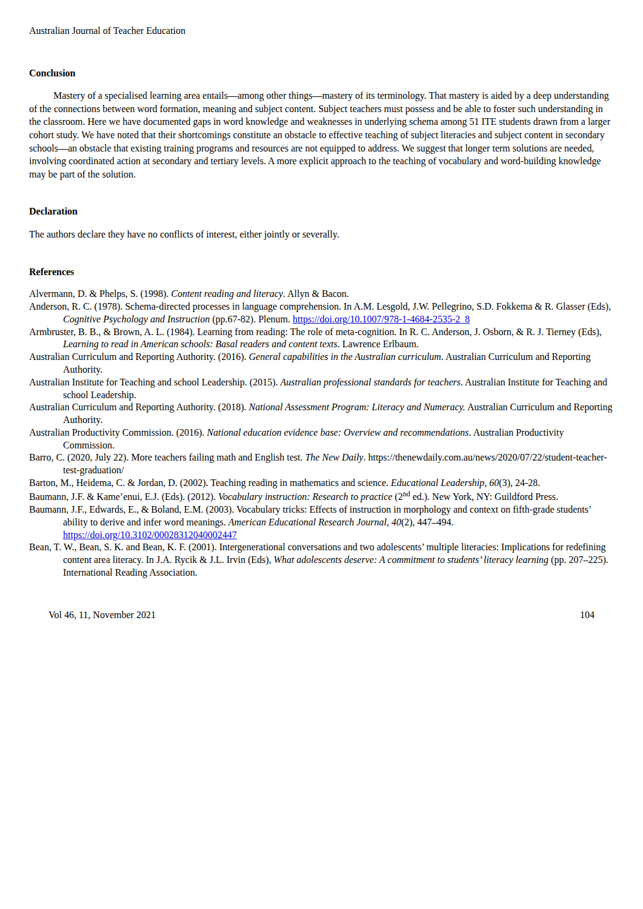Australian Journal of Teacher Education
Conclusion
Mastery of a specialised learning area entails—among other things—mastery of its terminology. That mastery is aided by a deep understanding of the connections between word formation, meaning and subject content. Subject teachers must possess and be able to foster such understanding in the classroom. Here we have documented gaps in word knowledge and weaknesses in underlying schema among 51 ITE students drawn from a larger cohort study. We have noted that their shortcomings constitute an obstacle to effective teaching of subject literacies and subject content in secondary schools—an obstacle that existing training programs and resources are not equipped to address. We suggest that longer term solutions are needed, involving coordinated action at secondary and tertiary levels. A more explicit approach to the teaching of vocabulary and word-building knowledge may be part of the solution.
Declaration
The authors declare they have no conflicts of interest, either jointly or severally.
References
Alvermann, D. & Phelps, S. (1998). Content reading and literacy. Allyn & Bacon.
Anderson, R. C. (1978). Schema-directed processes in language comprehension. In A.M. Lesgold, J.W. Pellegrino, S.D. Fokkema & R. Glasser (Eds), Cognitive Psychology and Instruction (pp.67-82). Plenum. https://doi.org/10.1007/978-1-4684-2535-2_8
Armbruster, B. B., & Brown, A. L. (1984). Learning from reading: The role of meta-cognition. In R. C. Anderson, J. Osborn, & R. J. Tierney (Eds), Learning to read in American schools: Basal readers and content texts. Lawrence Erlbaum.
Australian Curriculum and Reporting Authority. (2016). General capabilities in the Australian curriculum. Australian Curriculum and Reporting Authority.
Australian Institute for Teaching and school Leadership. (2015). Australian professional standards for teachers. Australian Institute for Teaching and school Leadership.
Australian Curriculum and Reporting Authority. (2018). National Assessment Program: Literacy and Numeracy. Australian Curriculum and Reporting Authority.
Australian Productivity Commission. (2016). National education evidence base: Overview and recommendations. Australian Productivity Commission.
Barro, C. (2020, July 22). More teachers failing math and English test. The New Daily. https://thenewdaily.com.au/news/2020/07/22/student-teacher-test-graduation/
Barton, M., Heidema, C. & Jordan, D. (2002). Teaching reading in mathematics and science. Educational Leadership, 60(3), 24-28.
Baumann, J.F. & Kame’enui, E.J. (Eds). (2012). Vocabulary instruction: Research to practice (2nd ed.). New York, NY: Guildford Press.
Baumann, J.F., Edwards, E., & Boland, E.M. (2003). Vocabulary tricks: Effects of instruction in morphology and context on fifth-grade students’ ability to derive and infer word meanings. American Educational Research Journal, 40(2), 447–494. https://doi.org/10.3102/00028312040002447
Bean, T. W., Bean, S. K. and Bean, K. F. (2001). Intergenerational conversations and two adolescents’ multiple literacies: Implications for redefining content area literacy. In J.A. Rycik & J.L. Irvin (Eds), What adolescents deserve: A commitment to students’ literacy learning (pp. 207–225). International Reading Association.
Vol 46, 11, November 2021 104